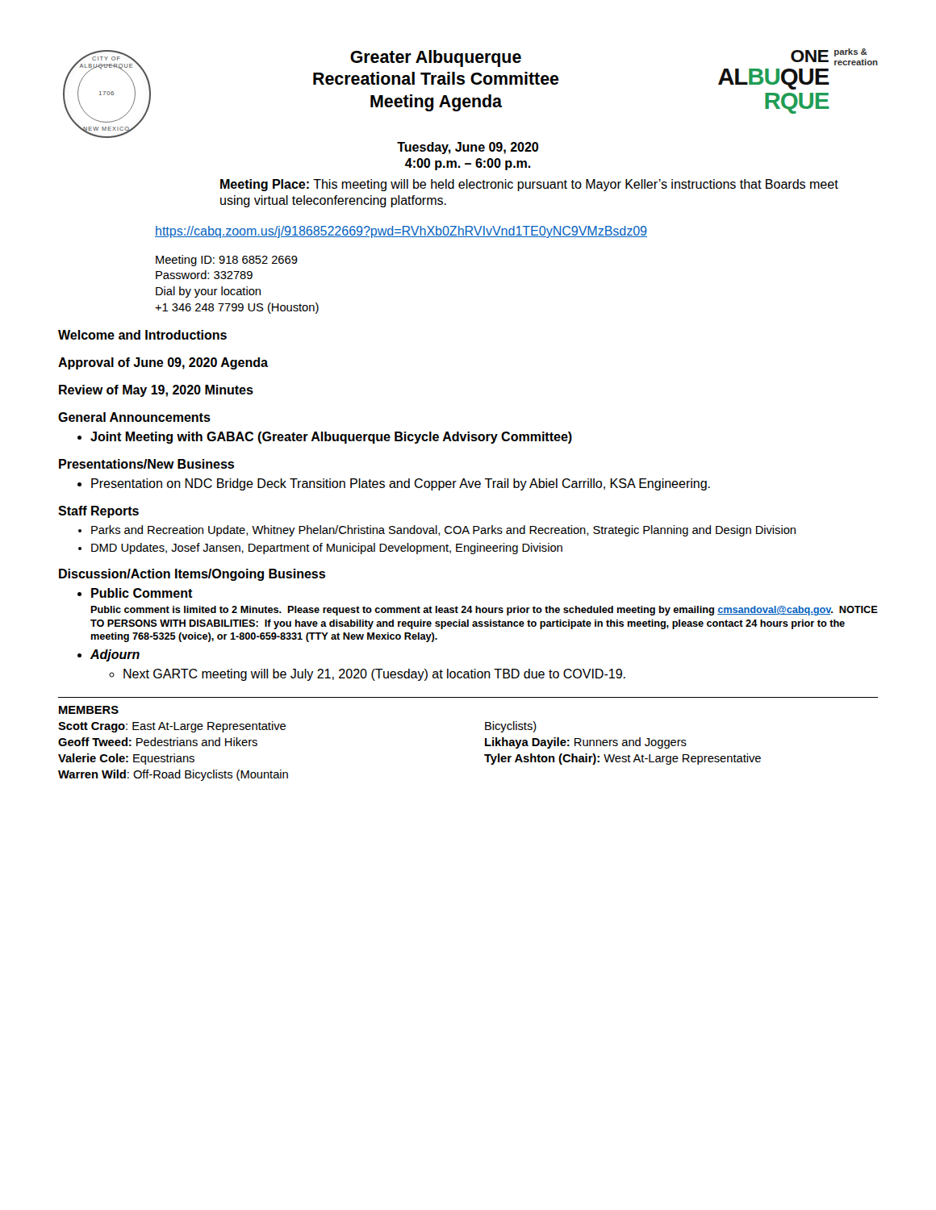CITY OF ALBUQUERQUE
1706
NEW MEXICO
Greater Albuquerque
Recreational Trails Committee
Meeting Agenda
ONE
AL BU QUE
RQUE
parks &
recreation
Tuesday, June 09, 2020
4:00 p.m. – 6:00 p.m.
Meeting Place: This meeting will be held electronic pursuant to Mayor Keller’s instructions that Boards meet using virtual teleconferencing platforms.
https://cabq.zoom.us/j/91868522669?pwd=RVhXb0ZhRVIvVnd1TE0yNC9VMzBsdz09
Meeting ID: 918 6852 2669
Password: 332789
Dial by your location
+1 346 248 7799 US (Houston)
Welcome and Introductions
Approval of June 09, 2020 Agenda
Review of May 19, 2020 Minutes
General Announcements
Joint Meeting with GABAC (Greater Albuquerque Bicycle Advisory Committee)
Presentations/New Business
Presentation on NDC Bridge Deck Transition Plates and Copper Ave Trail by Abiel Carrillo, KSA Engineering.
Staff Reports
Parks and Recreation Update, Whitney Phelan/Christina Sandoval, COA Parks and Recreation, Strategic Planning and Design Division
DMD Updates, Josef Jansen, Department of Municipal Development, Engineering Division
Discussion/Action Items/Ongoing Business
Public Comment
Public comment is limited to 2 Minutes. Please request to comment at least 24 hours prior to the scheduled meeting by emailing cmsandoval@cabq.gov. NOTICE TO PERSONS WITH DISABILITIES: If you have a disability and require special assistance to participate in this meeting, please contact 24 hours prior to the meeting 768-5325 (voice), or 1-800-659-8331 (TTY at New Mexico Relay).
Adjourn
Next GARTC meeting will be July 21, 2020 (Tuesday) at location TBD due to COVID-19.
MEMBERS
Scott Crago: East At-Large Representative
Geoff Tweed: Pedestrians and Hikers
Valerie Cole: Equestrians
Warren Wild: Off-Road Bicyclists (Mountain
Bicyclists)
Likhaya Dayile: Runners and Joggers
Tyler Ashton (Chair): West At-Large Representative